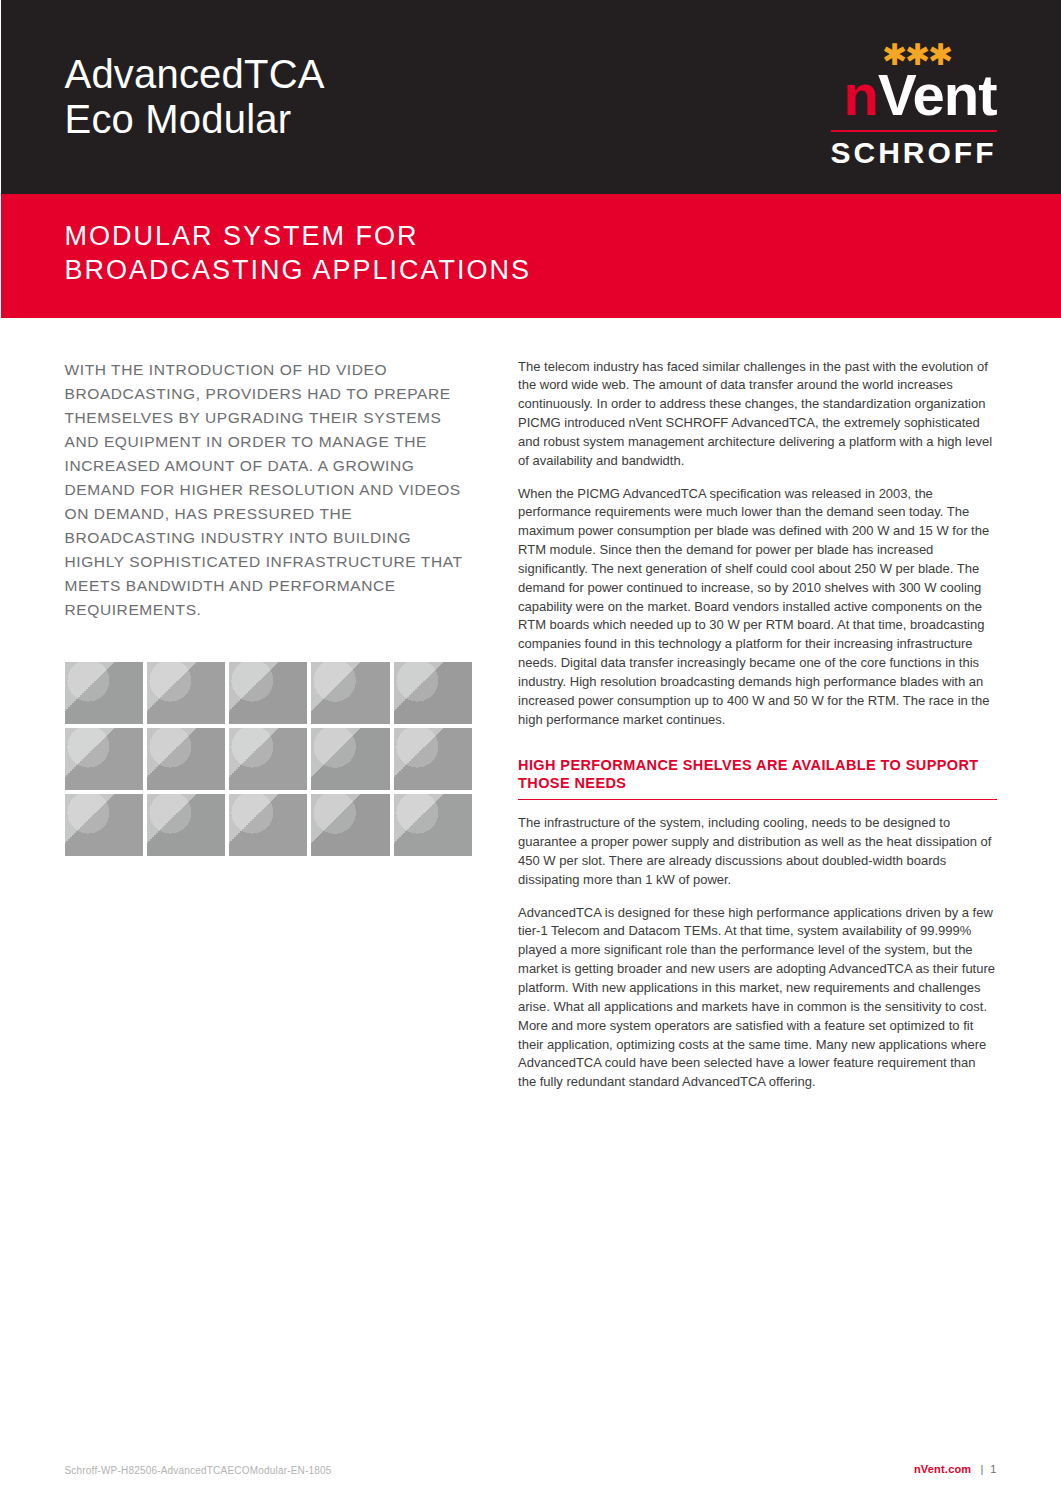AdvancedTCA
Eco Modular
✱✱✱ n Vent
SCHROFF
Modular System for
Broadcasting Applications
With the introduction of HD video broadcasting, providers had to prepare themselves by upgrading their systems and equipment in order to manage the increased amount of data. A growing demand for higher resolution and videos on demand, has pressured the broadcasting industry into building highly sophisticated infrastructure that meets bandwidth and performance requirements.
The telecom industry has faced similar challenges in the past with the evolution of the word wide web. The amount of data transfer around the world increases continuously. In order to address these changes, the standardization organization PICMG introduced nVent SCHROFF AdvancedTCA, the extremely sophisticated and robust system management architecture delivering a platform with a high level of availability and bandwidth.
When the PICMG AdvancedTCA specification was released in 2003, the performance requirements were much lower than the demand seen today. The maximum power consumption per blade was defined with 200 W and 15 W for the RTM module. Since then the demand for power per blade has increased significantly. The next generation of shelf could cool about 250 W per blade. The demand for power continued to increase, so by 2010 shelves with 300 W cooling capability were on the market. Board vendors installed active components on the RTM boards which needed up to 30 W per RTM board. At that time, broadcasting companies found in this technology a platform for their increasing infrastructure needs. Digital data transfer increasingly became one of the core functions in this industry. High resolution broadcasting demands high performance blades with an increased power consumption up to 400 W and 50 W for the RTM. The race in the high performance market continues.
High performance shelves are available to support those needs
The infrastructure of the system, including cooling, needs to be designed to guarantee a proper power supply and distribution as well as the heat dissipation of 450 W per slot. There are already discussions about doubled-width boards dissipating more than 1 kW of power.
AdvancedTCA is designed for these high performance applications driven by a few tier-1 Telecom and Datacom TEMs. At that time, system availability of 99.999% played a more significant role than the performance level of the system, but the market is getting broader and new users are adopting AdvancedTCA as their future platform. With new applications in this market, new requirements and challenges arise. What all applications and markets have in common is the sensitivity to cost. More and more system operators are satisfied with a feature set optimized to fit their application, optimizing costs at the same time. Many new applications where AdvancedTCA could have been selected have a lower feature requirement than the fully redundant standard AdvancedTCA offering.
Schroff-WP-H82506-AdvancedTCAECOModular-EN-1805
nVent.com | 1